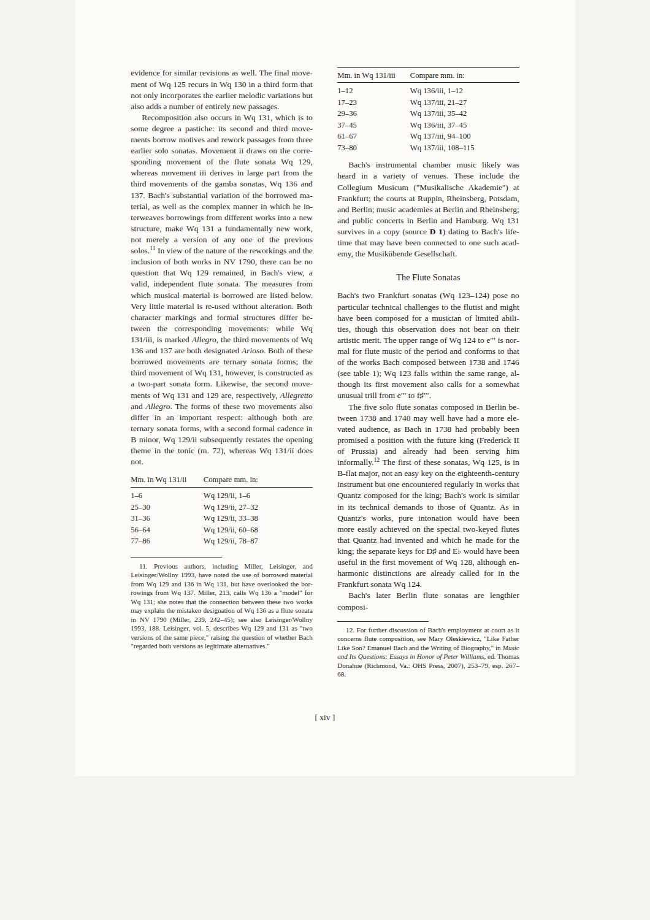evidence for similar revisions as well. The final movement of Wq 125 recurs in Wq 130 in a third form that not only incorporates the earlier melodic variations but also adds a number of entirely new passages.
Recomposition also occurs in Wq 131, which is to some degree a pastiche: its second and third movements borrow motives and rework passages from three earlier solo sonatas. Movement ii draws on the corresponding movement of the flute sonata Wq 129, whereas movement iii derives in large part from the third movements of the gamba sonatas, Wq 136 and 137. Bach's substantial variation of the borrowed material, as well as the complex manner in which he interweaves borrowings from different works into a new structure, make Wq 131 a fundamentally new work, not merely a version of any one of the previous solos.11 In view of the nature of the reworkings and the inclusion of both works in NV 1790, there can be no question that Wq 129 remained, in Bach's view, a valid, independent flute sonata. The measures from which musical material is borrowed are listed below. Very little material is re-used without alteration. Both character markings and formal structures differ between the corresponding movements: while Wq 131/iii, is marked Allegro, the third movements of Wq 136 and 137 are both designated Arioso. Both of these borrowed movements are ternary sonata forms; the third movement of Wq 131, however, is constructed as a two-part sonata form. Likewise, the second movements of Wq 131 and 129 are, respectively, Allegretto and Allegro. The forms of these two movements also differ in an important respect: although both are ternary sonata forms, with a second formal cadence in B minor, Wq 129/ii subsequently restates the opening theme in the tonic (m. 72), whereas Wq 131/ii does not.
| Mm. in Wq 131/ii | Compare mm. in: |
| --- | --- |
| 1–6 | Wq 129/ii, 1–6 |
| 25–30 | Wq 129/ii, 27–32 |
| 31–36 | Wq 129/ii, 33–38 |
| 56–64 | Wq 129/ii, 60–68 |
| 77–86 | Wq 129/ii, 78–87 |
11. Previous authors, including Miller, Leisinger, and Leisinger/Wollny 1993, have noted the use of borrowed material from Wq 129 and 136 in Wq 131, but have overlooked the borrowings from Wq 137. Miller, 213, calls Wq 136 a "model" for Wq 131; she notes that the connection between these two works may explain the mistaken designation of Wq 136 as a flute sonata in NV 1790 (Miller, 239, 242–45); see also Leisinger/Wollny 1993, 188. Leisinger, vol. 5, describes Wq 129 and 131 as "two versions of the same piece," raising the question of whether Bach "regarded both versions as legitimate alternatives."
| Mm. in Wq 131/iii | Compare mm. in: |
| --- | --- |
| 1–12 | Wq 136/iii, 1–12 |
| 17–23 | Wq 137/iii, 21–27 |
| 29–36 | Wq 137/iii, 35–42 |
| 37–45 | Wq 136/iii, 37–45 |
| 61–67 | Wq 137/iii, 94–100 |
| 73–80 | Wq 137/iii, 108–115 |
Bach's instrumental chamber music likely was heard in a variety of venues. These include the Collegium Musicum ("Musikalische Akademie") at Frankfurt; the courts at Ruppin, Rheinsberg, Potsdam, and Berlin; music academies at Berlin and Rheinsberg; and public concerts in Berlin and Hamburg. Wq 131 survives in a copy (source D 1) dating to Bach's lifetime that may have been connected to one such academy, the Musikübende Gesellschaft.
The Flute Sonatas
Bach's two Frankfurt sonatas (Wq 123–124) pose no particular technical challenges to the flutist and might have been composed for a musician of limited abilities, though this observation does not bear on their artistic merit. The upper range of Wq 124 to e′′′ is normal for flute music of the period and conforms to that of the works Bach composed between 1738 and 1746 (see table 1); Wq 123 falls within the same range, although its first movement also calls for a somewhat unusual trill from e′′′ to f♯′′′.
The five solo flute sonatas composed in Berlin between 1738 and 1740 may well have had a more elevated audience, as Bach in 1738 had probably been promised a position with the future king (Frederick II of Prussia) and already had been serving him informally.12 The first of these sonatas, Wq 125, is in B-flat major, not an easy key on the eighteenth-century instrument but one encountered regularly in works that Quantz composed for the king; Bach's work is similar in its technical demands to those of Quantz. As in Quantz's works, pure intonation would have been more easily achieved on the special two-keyed flutes that Quantz had invented and which he made for the king; the separate keys for D♯ and E♭ would have been useful in the first movement of Wq 128, although enharmonic distinctions are already called for in the Frankfurt sonata Wq 124.
Bach's later Berlin flute sonatas are lengthier composi-
12. For further discussion of Bach's employment at court as it concerns flute composition, see Mary Oleskiewicz, "Like Father Like Son? Emanuel Bach and the Writing of Biography," in Music and Its Questions: Essays in Honor of Peter Williams, ed. Thomas Donahue (Richmond, Va.: OHS Press, 2007), 253–79, esp. 267–68.
[ xiv ]